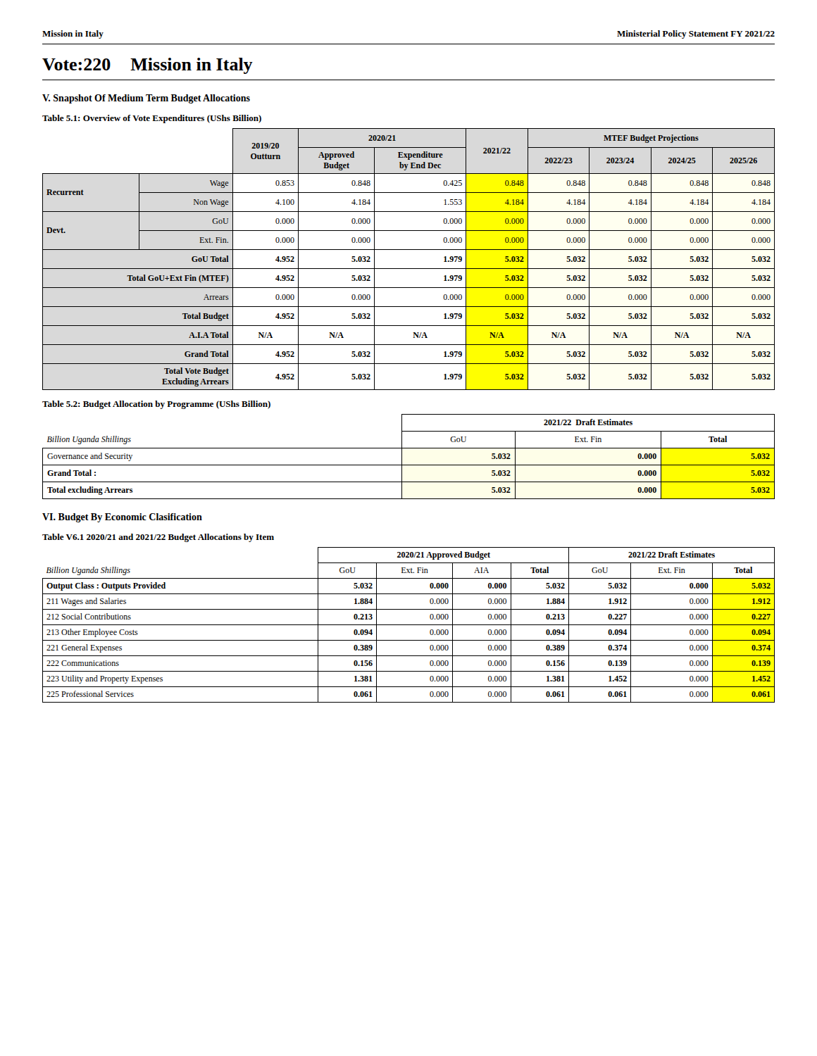Mission in Italy
Ministerial Policy Statement FY 2021/22
Vote:220 Mission in Italy
V. Snapshot Of Medium Term Budget Allocations
Table 5.1: Overview of Vote Expenditures (UShs Billion)
| | 2019/20 Outturn | 2020/21 | 2021/22 | MTEF Budget Projections |
| | Approved Budget | Expenditure by End Dec | 2022/23 | 2023/24 | 2024/25 | 2025/26 |
| Recurrent | Wage | 0.853 | 0.848 | 0.425 | 0.848 | 0.848 | 0.848 | 0.848 | 0.848 |
| Non Wage | 4.100 | 4.184 | 1.553 | 4.184 | 4.184 | 4.184 | 4.184 | 4.184 |
| Devt. | GoU | 0.000 | 0.000 | 0.000 | 0.000 | 0.000 | 0.000 | 0.000 | 0.000 |
| Ext. Fin. | 0.000 | 0.000 | 0.000 | 0.000 | 0.000 | 0.000 | 0.000 | 0.000 |
| GoU Total | 4.952 | 5.032 | 1.979 | 5.032 | 5.032 | 5.032 | 5.032 | 5.032 |
| Total GoU+Ext Fin (MTEF) | 4.952 | 5.032 | 1.979 | 5.032 | 5.032 | 5.032 | 5.032 | 5.032 |
| Arrears | 0.000 | 0.000 | 0.000 | 0.000 | 0.000 | 0.000 | 0.000 | 0.000 |
| Total Budget | 4.952 | 5.032 | 1.979 | 5.032 | 5.032 | 5.032 | 5.032 | 5.032 |
| A.I.A Total | N/A | N/A | N/A | N/A | N/A | N/A | N/A | N/A |
| Grand Total | 4.952 | 5.032 | 1.979 | 5.032 | 5.032 | 5.032 | 5.032 | 5.032 |
| Total Vote Budget Excluding Arrears | 4.952 | 5.032 | 1.979 | 5.032 | 5.032 | 5.032 | 5.032 | 5.032 |
Table 5.2: Budget Allocation by Programme (UShs Billion)
| | 2021/22 Draft Estimates |
| Billion Uganda Shillings | GoU | Ext. Fin | Total |
| Governance and Security | 5.032 | 0.000 | 5.032 |
| Grand Total : | 5.032 | 0.000 | 5.032 |
| Total excluding Arrears | 5.032 | 0.000 | 5.032 |
VI. Budget By Economic Clasification
Table V6.1 2020/21 and 2021/22 Budget Allocations by Item
| | 2020/21 Approved Budget | 2021/22 Draft Estimates |
| Billion Uganda Shillings | GoU | Ext. Fin | AIA | Total | GoU | Ext. Fin | Total |
| Output Class : Outputs Provided | 5.032 | 0.000 | 0.000 | 5.032 | 5.032 | 0.000 | 5.032 |
| 211 Wages and Salaries | 1.884 | 0.000 | 0.000 | 1.884 | 1.912 | 0.000 | 1.912 |
| 212 Social Contributions | 0.213 | 0.000 | 0.000 | 0.213 | 0.227 | 0.000 | 0.227 |
| 213 Other Employee Costs | 0.094 | 0.000 | 0.000 | 0.094 | 0.094 | 0.000 | 0.094 |
| 221 General Expenses | 0.389 | 0.000 | 0.000 | 0.389 | 0.374 | 0.000 | 0.374 |
| 222 Communications | 0.156 | 0.000 | 0.000 | 0.156 | 0.139 | 0.000 | 0.139 |
| 223 Utility and Property Expenses | 1.381 | 0.000 | 0.000 | 1.381 | 1.452 | 0.000 | 1.452 |
| 225 Professional Services | 0.061 | 0.000 | 0.000 | 0.061 | 0.061 | 0.000 | 0.061 |